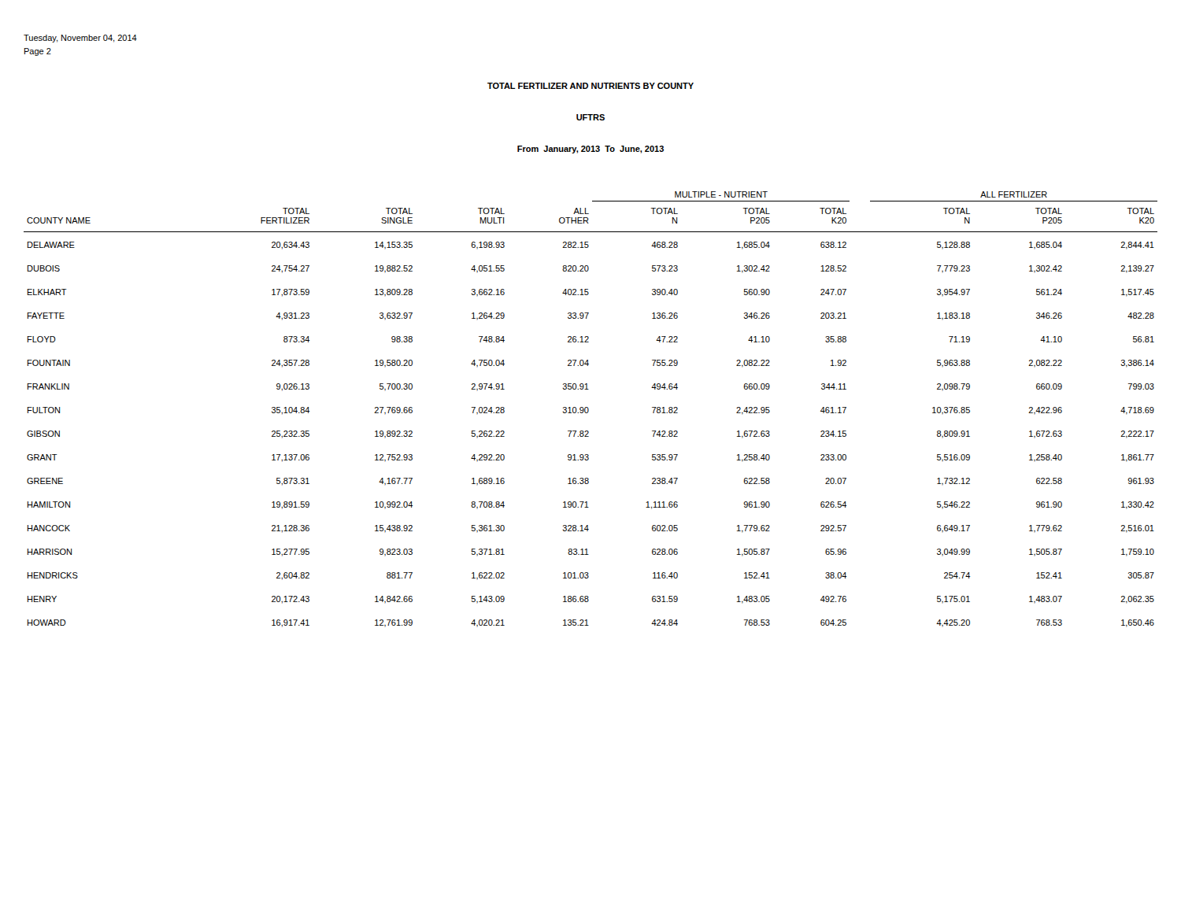Tuesday, November 04, 2014
Page 2
TOTAL FERTILIZER AND NUTRIENTS BY COUNTY
UFTRS
From January, 2013 To June, 2013
| | | | | | MULTIPLE - NUTRIENT | | ALL FERTILIZER |
| --- | --- | --- | --- | --- | --- | --- | --- |
| COUNTY NAME | TOTAL FERTILIZER | TOTAL SINGLE | TOTAL MULTI | ALL OTHER | TOTAL N | TOTAL P205 | TOTAL K20 | | TOTAL N | TOTAL P205 | TOTAL K20 |
| DELAWARE | 20,634.43 | 14,153.35 | 6,198.93 | 282.15 | 468.28 | 1,685.04 | 638.12 | | 5,128.88 | 1,685.04 | 2,844.41 |
| DUBOIS | 24,754.27 | 19,882.52 | 4,051.55 | 820.20 | 573.23 | 1,302.42 | 128.52 | | 7,779.23 | 1,302.42 | 2,139.27 |
| ELKHART | 17,873.59 | 13,809.28 | 3,662.16 | 402.15 | 390.40 | 560.90 | 247.07 | | 3,954.97 | 561.24 | 1,517.45 |
| FAYETTE | 4,931.23 | 3,632.97 | 1,264.29 | 33.97 | 136.26 | 346.26 | 203.21 | | 1,183.18 | 346.26 | 482.28 |
| FLOYD | 873.34 | 98.38 | 748.84 | 26.12 | 47.22 | 41.10 | 35.88 | | 71.19 | 41.10 | 56.81 |
| FOUNTAIN | 24,357.28 | 19,580.20 | 4,750.04 | 27.04 | 755.29 | 2,082.22 | 1.92 | | 5,963.88 | 2,082.22 | 3,386.14 |
| FRANKLIN | 9,026.13 | 5,700.30 | 2,974.91 | 350.91 | 494.64 | 660.09 | 344.11 | | 2,098.79 | 660.09 | 799.03 |
| FULTON | 35,104.84 | 27,769.66 | 7,024.28 | 310.90 | 781.82 | 2,422.95 | 461.17 | | 10,376.85 | 2,422.96 | 4,718.69 |
| GIBSON | 25,232.35 | 19,892.32 | 5,262.22 | 77.82 | 742.82 | 1,672.63 | 234.15 | | 8,809.91 | 1,672.63 | 2,222.17 |
| GRANT | 17,137.06 | 12,752.93 | 4,292.20 | 91.93 | 535.97 | 1,258.40 | 233.00 | | 5,516.09 | 1,258.40 | 1,861.77 |
| GREENE | 5,873.31 | 4,167.77 | 1,689.16 | 16.38 | 238.47 | 622.58 | 20.07 | | 1,732.12 | 622.58 | 961.93 |
| HAMILTON | 19,891.59 | 10,992.04 | 8,708.84 | 190.71 | 1,111.66 | 961.90 | 626.54 | | 5,546.22 | 961.90 | 1,330.42 |
| HANCOCK | 21,128.36 | 15,438.92 | 5,361.30 | 328.14 | 602.05 | 1,779.62 | 292.57 | | 6,649.17 | 1,779.62 | 2,516.01 |
| HARRISON | 15,277.95 | 9,823.03 | 5,371.81 | 83.11 | 628.06 | 1,505.87 | 65.96 | | 3,049.99 | 1,505.87 | 1,759.10 |
| HENDRICKS | 2,604.82 | 881.77 | 1,622.02 | 101.03 | 116.40 | 152.41 | 38.04 | | 254.74 | 152.41 | 305.87 |
| HENRY | 20,172.43 | 14,842.66 | 5,143.09 | 186.68 | 631.59 | 1,483.05 | 492.76 | | 5,175.01 | 1,483.07 | 2,062.35 |
| HOWARD | 16,917.41 | 12,761.99 | 4,020.21 | 135.21 | 424.84 | 768.53 | 604.25 | | 4,425.20 | 768.53 | 1,650.46 |